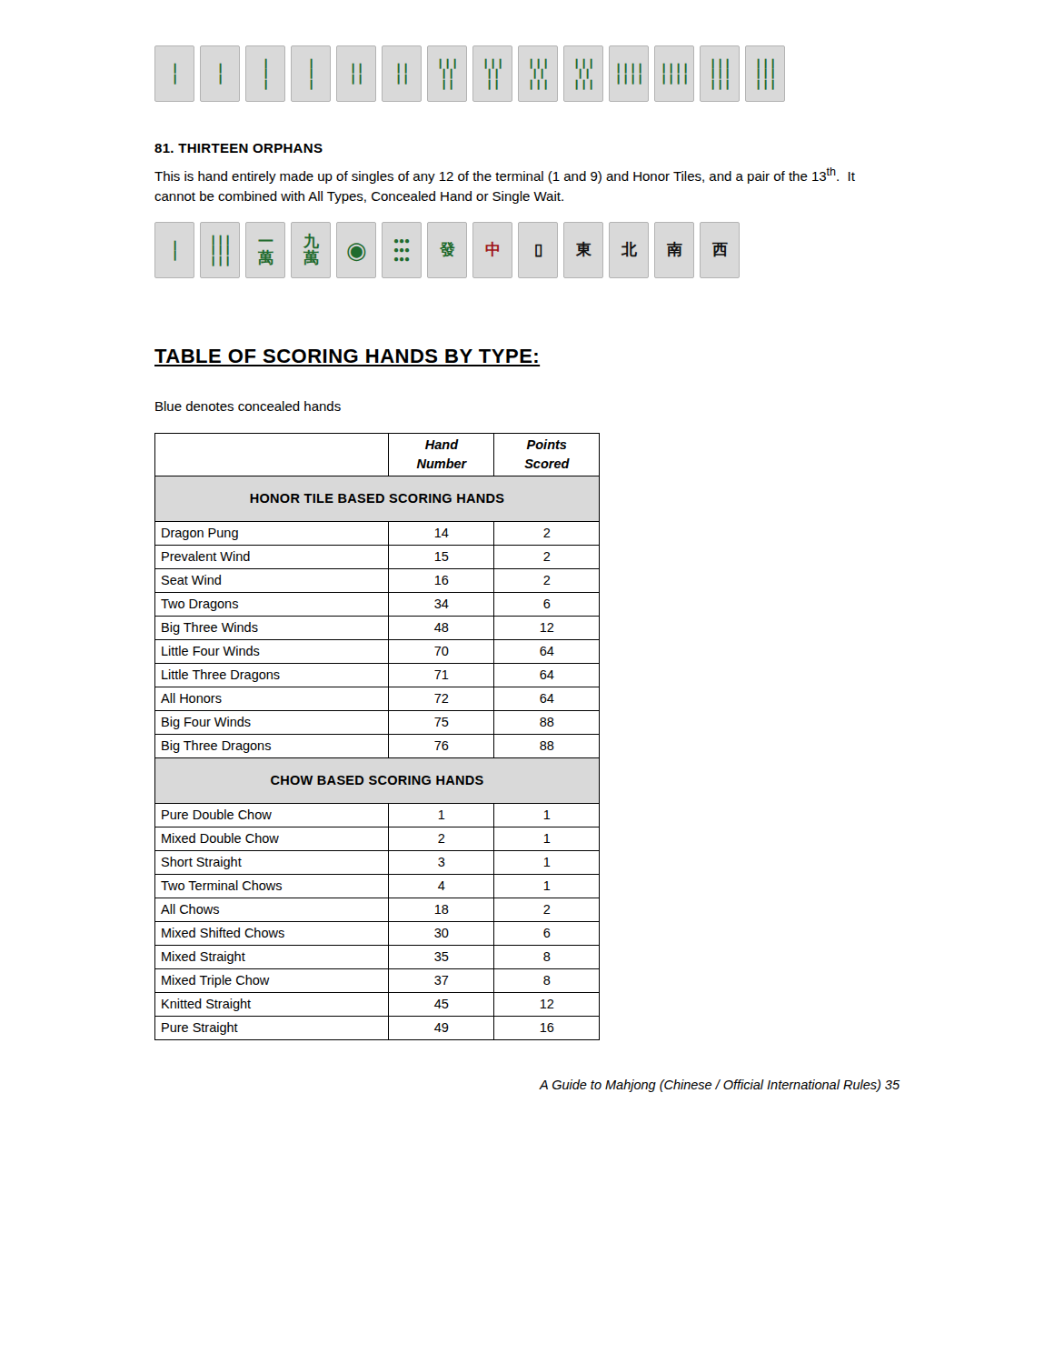❙
❙
❙
❙
❙
❙
❙
❙
❙
❙
❙❙
❙❙
❙❙
❙❙
❙❙❙
❙❙
❙❙
❙❙❙
❙❙
❙❙
❙❙❙
❙❙
❙❙❙
❙❙❙
❙❙
❙❙❙
❙❙❙❙
❙❙❙❙
❙❙❙❙
❙❙❙❙
❙❙❙
❙❙❙
❙❙❙
❙❙❙
❙❙❙
❙❙❙
81. THIRTEEN ORPHANS
This is hand entirely made up of singles of any 12 of the terminal (1 and 9) and Honor Tiles, and a pair of the 13th. It cannot be combined with All Types, Concealed Hand or Single Wait.
❙
❙
❙❙❙
❙❙❙
❙❙❙
一
萬
九
萬
◉
●●●
●●●
●●●
發
中
▯
東
北
南
西
TABLE OF SCORING HANDS BY TYPE:
Blue denotes concealed hands
| | Hand Number | Points Scored |
| --- | --- | --- |
| HONOR TILE BASED SCORING HANDS |
| Dragon Pung | 14 | 2 |
| Prevalent Wind | 15 | 2 |
| Seat Wind | 16 | 2 |
| Two Dragons | 34 | 6 |
| Big Three Winds | 48 | 12 |
| Little Four Winds | 70 | 64 |
| Little Three Dragons | 71 | 64 |
| All Honors | 72 | 64 |
| Big Four Winds | 75 | 88 |
| Big Three Dragons | 76 | 88 |
| CHOW BASED SCORING HANDS |
| Pure Double Chow | 1 | 1 |
| Mixed Double Chow | 2 | 1 |
| Short Straight | 3 | 1 |
| Two Terminal Chows | 4 | 1 |
| All Chows | 18 | 2 |
| Mixed Shifted Chows | 30 | 6 |
| Mixed Straight | 35 | 8 |
| Mixed Triple Chow | 37 | 8 |
| Knitted Straight | 45 | 12 |
| Pure Straight | 49 | 16 |
A Guide to Mahjong (Chinese / Official International Rules) 35